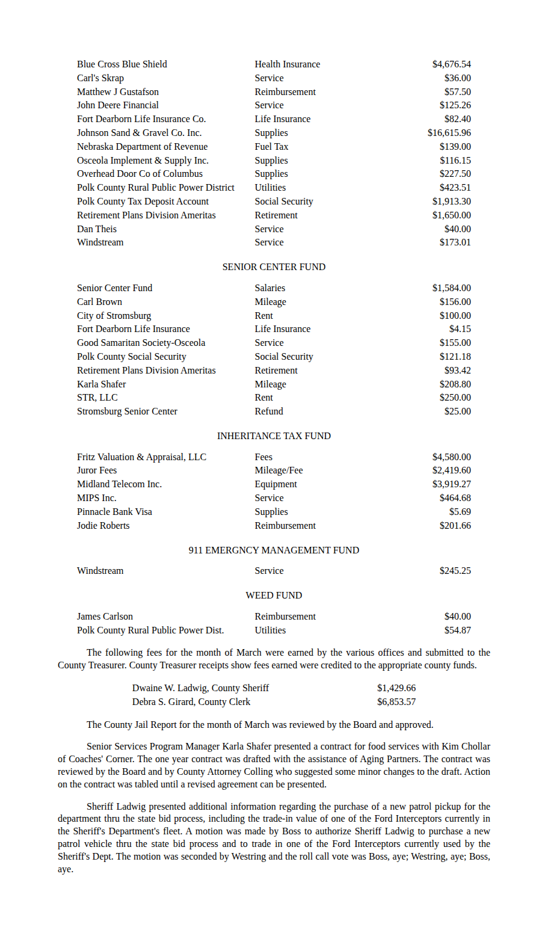| Blue Cross Blue Shield | Health Insurance | $4,676.54 |
| Carl's Skrap | Service | $36.00 |
| Matthew J Gustafson | Reimbursement | $57.50 |
| John Deere Financial | Service | $125.26 |
| Fort Dearborn Life Insurance Co. | Life Insurance | $82.40 |
| Johnson Sand & Gravel Co. Inc. | Supplies | $16,615.96 |
| Nebraska Department of Revenue | Fuel Tax | $139.00 |
| Osceola Implement & Supply Inc. | Supplies | $116.15 |
| Overhead Door Co of Columbus | Supplies | $227.50 |
| Polk County Rural Public Power District | Utilities | $423.51 |
| Polk County Tax Deposit Account | Social Security | $1,913.30 |
| Retirement Plans Division Ameritas | Retirement | $1,650.00 |
| Dan Theis | Service | $40.00 |
| Windstream | Service | $173.01 |
SENIOR CENTER FUND
| Senior Center Fund | Salaries | $1,584.00 |
| Carl Brown | Mileage | $156.00 |
| City of Stromsburg | Rent | $100.00 |
| Fort Dearborn Life Insurance | Life Insurance | $4.15 |
| Good Samaritan Society-Osceola | Service | $155.00 |
| Polk County Social Security | Social Security | $121.18 |
| Retirement Plans Division Ameritas | Retirement | $93.42 |
| Karla Shafer | Mileage | $208.80 |
| STR, LLC | Rent | $250.00 |
| Stromsburg Senior Center | Refund | $25.00 |
INHERITANCE TAX FUND
| Fritz Valuation & Appraisal, LLC | Fees | $4,580.00 |
| Juror Fees | Mileage/Fee | $2,419.60 |
| Midland Telecom Inc. | Equipment | $3,919.27 |
| MIPS Inc. | Service | $464.68 |
| Pinnacle Bank Visa | Supplies | $5.69 |
| Jodie Roberts | Reimbursement | $201.66 |
911 EMERGNCY MANAGEMENT FUND
| Windstream | Service | $245.25 |
WEED FUND
| James Carlson | Reimbursement | $40.00 |
| Polk County Rural Public Power Dist. | Utilities | $54.87 |
The following fees for the month of March were earned by the various offices and submitted to the County Treasurer. County Treasurer receipts show fees earned were credited to the appropriate county funds.
| Dwaine W. Ladwig, County Sheriff | $1,429.66 |
| Debra S. Girard, County Clerk | $6,853.57 |
The County Jail Report for the month of March was reviewed by the Board and approved.
Senior Services Program Manager Karla Shafer presented a contract for food services with Kim Chollar of Coaches' Corner. The one year contract was drafted with the assistance of Aging Partners. The contract was reviewed by the Board and by County Attorney Colling who suggested some minor changes to the draft. Action on the contract was tabled until a revised agreement can be presented.
Sheriff Ladwig presented additional information regarding the purchase of a new patrol pickup for the department thru the state bid process, including the trade-in value of one of the Ford Interceptors currently in the Sheriff's Department's fleet. A motion was made by Boss to authorize Sheriff Ladwig to purchase a new patrol vehicle thru the state bid process and to trade in one of the Ford Interceptors currently used by the Sheriff's Dept. The motion was seconded by Westring and the roll call vote was Boss, aye; Westring, aye; Boss, aye.